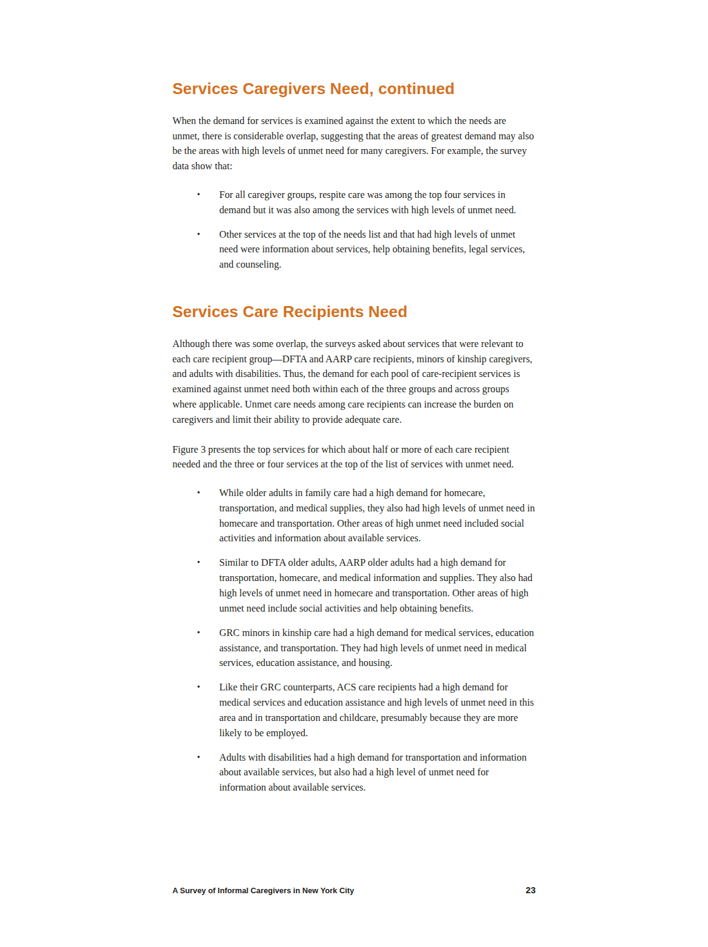Services Caregivers Need, continued
When the demand for services is examined against the extent to which the needs are unmet, there is considerable overlap, suggesting that the areas of greatest demand may also be the areas with high levels of unmet need for many caregivers. For example, the survey data show that:
For all caregiver groups, respite care was among the top four services in demand but it was also among the services with high levels of unmet need.
Other services at the top of the needs list and that had high levels of unmet need were information about services, help obtaining benefits, legal services, and counseling.
Services Care Recipients Need
Although there was some overlap, the surveys asked about services that were relevant to each care recipient group—DFTA and AARP care recipients, minors of kinship caregivers, and adults with disabilities. Thus, the demand for each pool of care-recipient services is examined against unmet need both within each of the three groups and across groups where applicable. Unmet care needs among care recipients can increase the burden on caregivers and limit their ability to provide adequate care.
Figure 3 presents the top services for which about half or more of each care recipient needed and the three or four services at the top of the list of services with unmet need.
While older adults in family care had a high demand for homecare, transportation, and medical supplies, they also had high levels of unmet need in homecare and transportation. Other areas of high unmet need included social activities and information about available services.
Similar to DFTA older adults, AARP older adults had a high demand for transportation, homecare, and medical information and supplies. They also had high levels of unmet need in homecare and transportation. Other areas of high unmet need include social activities and help obtaining benefits.
GRC minors in kinship care had a high demand for medical services, education assistance, and transportation. They had high levels of unmet need in medical services, education assistance, and housing.
Like their GRC counterparts, ACS care recipients had a high demand for medical services and education assistance and high levels of unmet need in this area and in transportation and childcare, presumably because they are more likely to be employed.
Adults with disabilities had a high demand for transportation and information about available services, but also had a high level of unmet need for information about available services.
A Survey of Informal Caregivers in New York City 23